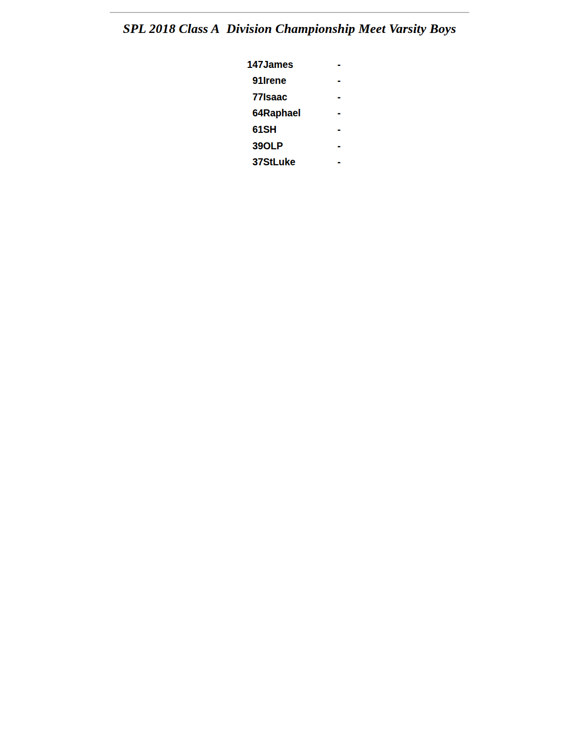SPL 2018 Class A Division Championship Meet Varsity Boys
| 147 | James | - |
| 91 | Irene | - |
| 77 | Isaac | - |
| 64 | Raphael | - |
| 61 | SH | - |
| 39 | OLP | - |
| 37 | StLuke | - |